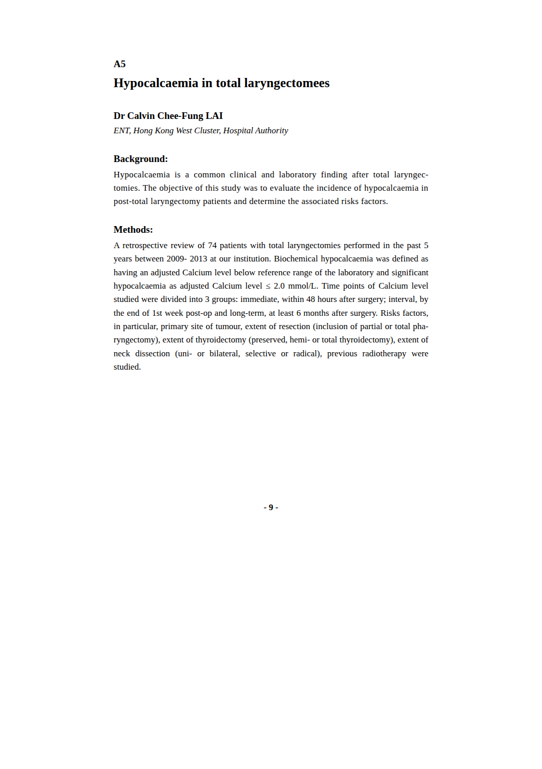A5
Hypocalcaemia in total laryngectomees
Dr Calvin Chee-Fung LAI
ENT, Hong Kong West Cluster, Hospital Authority
Background:
Hypocalcaemia is a common clinical and laboratory finding after total laryngectomies. The objective of this study was to evaluate the incidence of hypocalcaemia in post-total laryngectomy patients and determine the associated risks factors.
Methods:
A retrospective review of 74 patients with total laryngectomies performed in the past 5 years between 2009- 2013 at our institution. Biochemical hypocalcaemia was defined as having an adjusted Calcium level below reference range of the laboratory and significant hypocalcaemia as adjusted Calcium level ≤ 2.0 mmol/L. Time points of Calcium level studied were divided into 3 groups: immediate, within 48 hours after surgery; interval, by the end of 1st week post-op and long-term, at least 6 months after surgery. Risks factors, in particular, primary site of tumour, extent of resection (inclusion of partial or total pharyngectomy), extent of thyroidectomy (preserved, hemi- or total thyroidectomy), extent of neck dissection (uni- or bilateral, selective or radical), previous radiotherapy were studied.
- 9 -